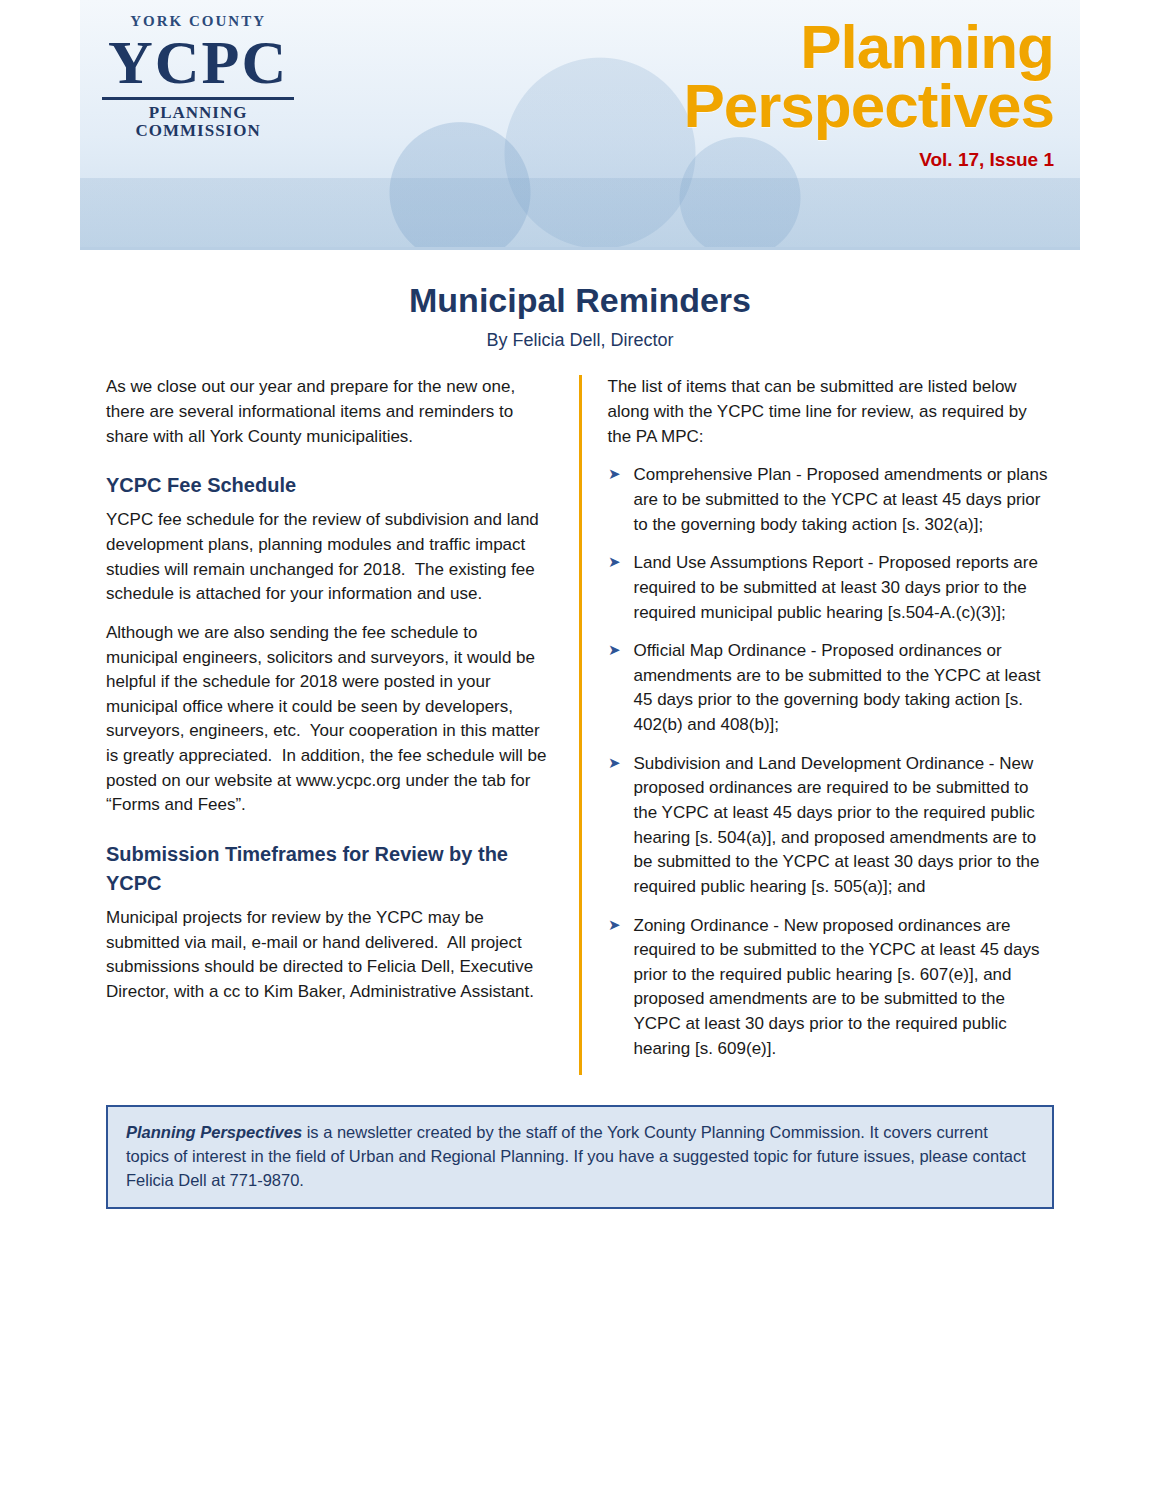YORK COUNTY
YCPC
PLANNING
COMMISSION
Planning
Perspectives
Vol. 17, Issue 1
Municipal Reminders
By Felicia Dell, Director
As we close out our year and prepare for the new one, there are several informational items and reminders to share with all York County municipalities.
YCPC Fee Schedule
YCPC fee schedule for the review of subdivision and land development plans, planning modules and traffic impact studies will remain unchanged for 2018. The existing fee schedule is attached for your information and use.
Although we are also sending the fee schedule to municipal engineers, solicitors and surveyors, it would be helpful if the schedule for 2018 were posted in your municipal office where it could be seen by developers, surveyors, engineers, etc. Your cooperation in this matter is greatly appreciated. In addition, the fee schedule will be posted on our website at www.ycpc.org under the tab for “Forms and Fees”.
Submission Timeframes for Review by the YCPC
Municipal projects for review by the YCPC may be submitted via mail, e-mail or hand delivered. All project submissions should be directed to Felicia Dell, Executive Director, with a cc to Kim Baker, Administrative Assistant.
The list of items that can be submitted are listed below along with the YCPC time line for review, as required by the PA MPC:
Comprehensive Plan - Proposed amendments or plans are to be submitted to the YCPC at least 45 days prior to the governing body taking action [s. 302(a)];
Land Use Assumptions Report - Proposed reports are required to be submitted at least 30 days prior to the required municipal public hearing [s.504-A.(c)(3)];
Official Map Ordinance - Proposed ordinances or amendments are to be submitted to the YCPC at least 45 days prior to the governing body taking action [s. 402(b) and 408(b)];
Subdivision and Land Development Ordinance - New proposed ordinances are required to be submitted to the YCPC at least 45 days prior to the required public hearing [s. 504(a)], and proposed amendments are to be submitted to the YCPC at least 30 days prior to the required public hearing [s. 505(a)]; and
Zoning Ordinance - New proposed ordinances are required to be submitted to the YCPC at least 45 days prior to the required public hearing [s. 607(e)], and proposed amendments are to be submitted to the YCPC at least 30 days prior to the required public hearing [s. 609(e)].
Planning Perspectives is a newsletter created by the staff of the York County Planning Commission. It covers current topics of interest in the field of Urban and Regional Planning. If you have a suggested topic for future issues, please contact Felicia Dell at 771-9870.